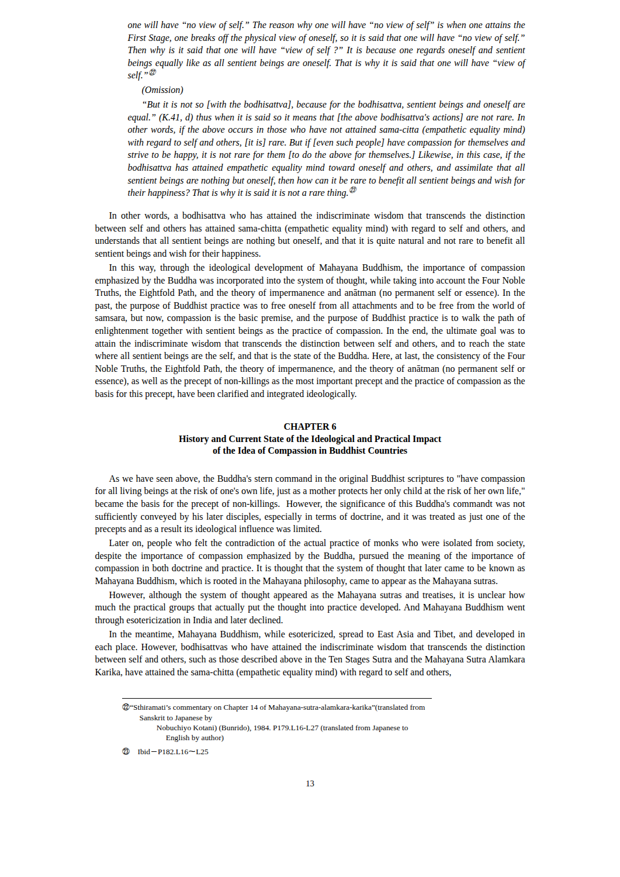one will have “no view of self.” The reason why one will have “no view of self” is when one attains the First Stage, one breaks off the physical view of oneself, so it is said that one will have “no view of self.” Then why is it said that one will have “view of self ?” It is because one regards oneself and sentient beings equally like as all sentient beings are oneself. That is why it is said that one will have “view of self.”㉒
(Omission)
“But it is not so [with the bodhisattva], because for the bodhisattva, sentient beings and oneself are equal.” (K.41, d) thus when it is said so it means that [the above bodhisattva's actions] are not rare. In other words, if the above occurs in those who have not attained sama-citta (empathetic equality mind) with regard to self and others, [it is] rare. But if [even such people] have compassion for themselves and strive to be happy, it is not rare for them [to do the above for themselves.] Likewise, in this case, if the bodhisattva has attained empathetic equality mind toward oneself and others, and assimilate that all sentient beings are nothing but oneself, then how can it be rare to benefit all sentient beings and wish for their happiness? That is why it is said it is not a rare thing.㉓
In other words, a bodhisattva who has attained the indiscriminate wisdom that transcends the distinction between self and others has attained sama-chitta (empathetic equality mind) with regard to self and others, and understands that all sentient beings are nothing but oneself, and that it is quite natural and not rare to benefit all sentient beings and wish for their happiness.
In this way, through the ideological development of Mahayana Buddhism, the importance of compassion emphasized by the Buddha was incorporated into the system of thought, while taking into account the Four Noble Truths, the Eightfold Path, and the theory of impermanence and anātman (no permanent self or essence). In the past, the purpose of Buddhist practice was to free oneself from all attachments and to be free from the world of samsara, but now, compassion is the basic premise, and the purpose of Buddhist practice is to walk the path of enlightenment together with sentient beings as the practice of compassion. In the end, the ultimate goal was to attain the indiscriminate wisdom that transcends the distinction between self and others, and to reach the state where all sentient beings are the self, and that is the state of the Buddha. Here, at last, the consistency of the Four Noble Truths, the Eightfold Path, the theory of impermanence, and the theory of anātman (no permanent self or essence), as well as the precept of non-killings as the most important precept and the practice of compassion as the basis for this precept, have been clarified and integrated ideologically.
CHAPTER 6 History and Current State of the Ideological and Practical Impact
of the Idea of Compassion in Buddhist Countries
As we have seen above, the Buddha's stern command in the original Buddhist scriptures to "have compassion for all living beings at the risk of one's own life, just as a mother protects her only child at the risk of her own life," became the basis for the precept of non-killings. However, the significance of this Buddha's commandt was not sufficiently conveyed by his later disciples, especially in terms of doctrine, and it was treated as just one of the precepts and as a result its ideological influence was limited.
Later on, people who felt the contradiction of the actual practice of monks who were isolated from society, despite the importance of compassion emphasized by the Buddha, pursued the meaning of the importance of compassion in both doctrine and practice. It is thought that the system of thought that later came to be known as Mahayana Buddhism, which is rooted in the Mahayana philosophy, came to appear as the Mahayana sutras.
However, although the system of thought appeared as the Mahayana sutras and treatises, it is unclear how much the practical groups that actually put the thought into practice developed. And Mahayana Buddhism went through esotericization in India and later declined.
In the meantime, Mahayana Buddhism, while esotericized, spread to East Asia and Tibet, and developed in each place. However, bodhisattvas who have attained the indiscriminate wisdom that transcends the distinction between self and others, such as those described above in the Ten Stages Sutra and the Mahayana Sutra Alamkara Karika, have attained the sama-chitta (empathetic equality mind) with regard to self and others,
㉒“Sthiramati’s commentary on Chapter 14 of Mahayana-sutra-alamkara-karika”(translated from Sanskrit to Japanese by Nobuchiyo Kotani) (Bunrido), 1984. P179.L16-L27 (translated from Japanese to English by author)
㉓ Ibid－P182.L16～L25
13